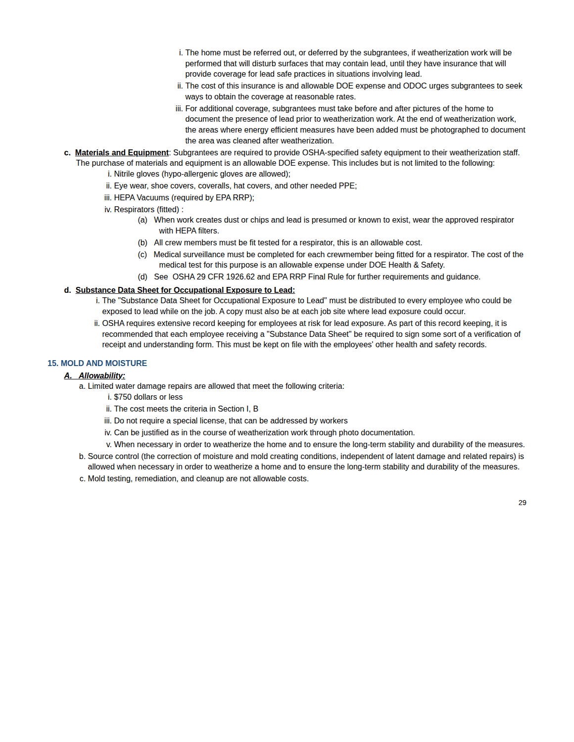The home must be referred out, or deferred by the subgrantees, if weatherization work will be performed that will disturb surfaces that may contain lead, until they have insurance that will provide coverage for lead safe practices in situations involving lead.
The cost of this insurance is and allowable DOE expense and ODOC urges subgrantees to seek ways to obtain the coverage at reasonable rates.
For additional coverage, subgrantees must take before and after pictures of the home to document the presence of lead prior to weatherization work. At the end of weatherization work, the areas where energy efficient measures have been added must be photographed to document the area was cleaned after weatherization.
c. Materials and Equipment: Subgrantees are required to provide OSHA-specified safety equipment to their weatherization staff. The purchase of materials and equipment is an allowable DOE expense. This includes but is not limited to the following:
Nitrile gloves (hypo-allergenic gloves are allowed);
Eye wear, shoe covers, coveralls, hat covers, and other needed PPE;
HEPA Vacuums (required by EPA RRP);
Respirators (fitted) :
(a) When work creates dust or chips and lead is presumed or known to exist, wear the approved respirator with HEPA filters.
(b) All crew members must be fit tested for a respirator, this is an allowable cost.
(c) Medical surveillance must be completed for each crewmember being fitted for a respirator. The cost of the medical test for this purpose is an allowable expense under DOE Health & Safety.
(d) See OSHA 29 CFR 1926.62 and EPA RRP Final Rule for further requirements and guidance.
d. Substance Data Sheet for Occupational Exposure to Lead:
The "Substance Data Sheet for Occupational Exposure to Lead" must be distributed to every employee who could be exposed to lead while on the job. A copy must also be at each job site where lead exposure could occur.
OSHA requires extensive record keeping for employees at risk for lead exposure. As part of this record keeping, it is recommended that each employee receiving a "Substance Data Sheet" be required to sign some sort of a verification of receipt and understanding form. This must be kept on file with the employees' other health and safety records.
15. MOLD AND MOISTURE
A. Allowability:
Limited water damage repairs are allowed that meet the following criteria:
$750 dollars or less
The cost meets the criteria in Section I, B
Do not require a special license, that can be addressed by workers
Can be justified as in the course of weatherization work through photo documentation.
When necessary in order to weatherize the home and to ensure the long-term stability and durability of the measures.
Source control (the correction of moisture and mold creating conditions, independent of latent damage and related repairs) is allowed when necessary in order to weatherize a home and to ensure the long-term stability and durability of the measures.
Mold testing, remediation, and cleanup are not allowable costs.
29